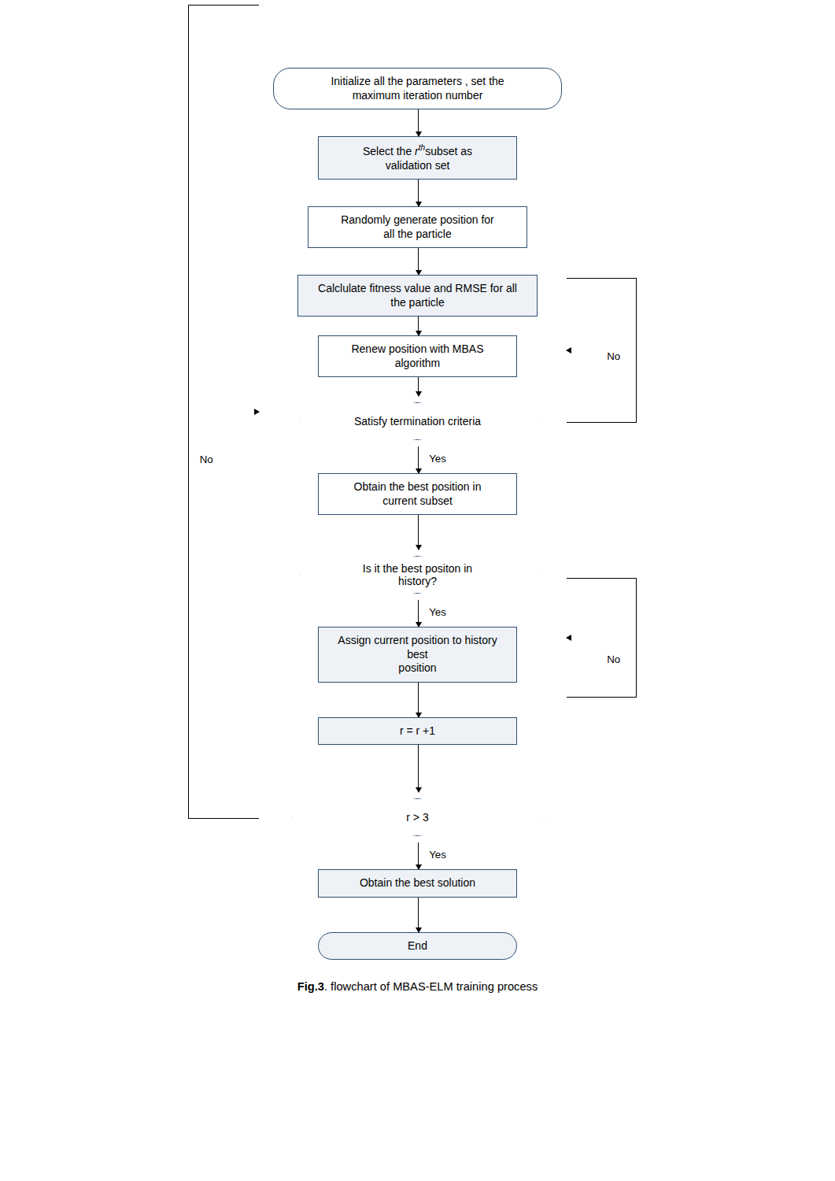Initialize all the parameters , set the
maximum iteration number
Select the rthsubset as
validation set
Randomly generate position for
all the particle
Calclulate fitness value and RMSE for all
the particle
Renew position with MBAS
algorithm
Satisfy termination criteria
No
Yes
Obtain the best position in
current subset
Is it the best positon in
history?
Yes
Assign current position to history best
position
No
r = r +1
r > 3
No
Yes
Obtain the best solution
End
Fig.3. flowchart of MBAS-ELM training process